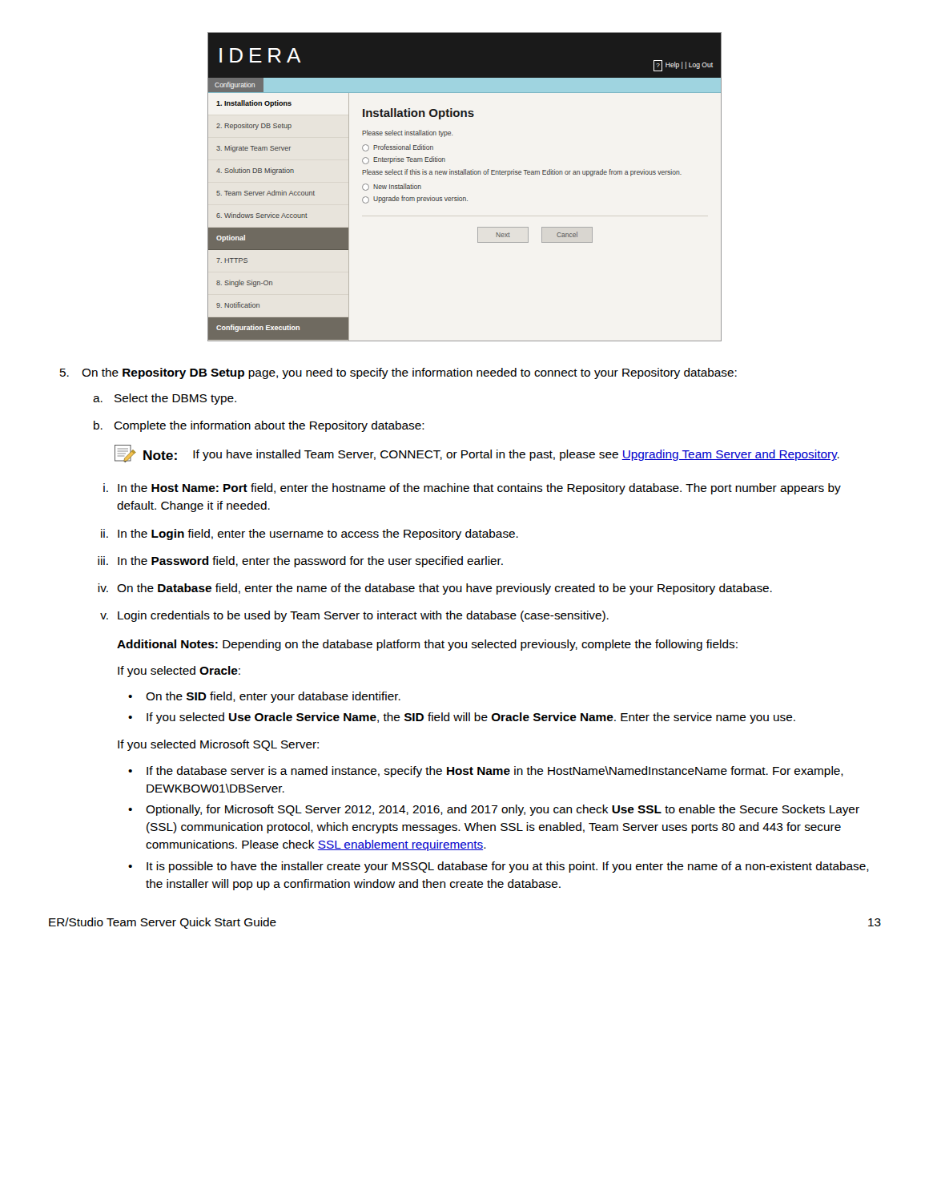IDERA
?Help | | Log Out
Configuration
1. Installation Options
2. Repository DB Setup
3. Migrate Team Server
4. Solution DB Migration
5. Team Server Admin Account
6. Windows Service Account
Optional
7. HTTPS
8. Single Sign-On
9. Notification
Configuration Execution
Installation Options
Please select installation type.
Professional Edition
Enterprise Team Edition
Please select if this is a new installation of Enterprise Team Edition or an upgrade from a previous version.
New Installation
Upgrade from previous version.
Next Cancel
On the Repository DB Setup page, you need to specify the information needed to connect to your Repository database:
Select the DBMS type.
Complete the information about the Repository database:
Note: If you have installed Team Server, CONNECT, or Portal in the past, please see Upgrading Team Server and Repository.
In the Host Name: Port field, enter the hostname of the machine that contains the Repository database. The port number appears by default. Change it if needed.
In the Login field, enter the username to access the Repository database.
In the Password field, enter the password for the user specified earlier.
On the Database field, enter the name of the database that you have previously created to be your Repository database.
Login credentials to be used by Team Server to interact with the database (case-sensitive).
Additional Notes: Depending on the database platform that you selected previously, complete the following fields:
If you selected Oracle:
On the SID field, enter your database identifier.
If you selected Use Oracle Service Name, the SID field will be Oracle Service Name. Enter the service name you use.
If you selected Microsoft SQL Server:
If the database server is a named instance, specify the Host Name in the HostName\NamedInstanceName format. For example, DEWKBOW01\DBServer.
Optionally, for Microsoft SQL Server 2012, 2014, 2016, and 2017 only, you can check Use SSL to enable the Secure Sockets Layer (SSL) communication protocol, which encrypts messages. When SSL is enabled, Team Server uses ports 80 and 443 for secure communications. Please check SSL enablement requirements.
It is possible to have the installer create your MSSQL database for you at this point. If you enter the name of a non-existent database, the installer will pop up a confirmation window and then create the database.
ER/Studio Team Server Quick Start Guide 13